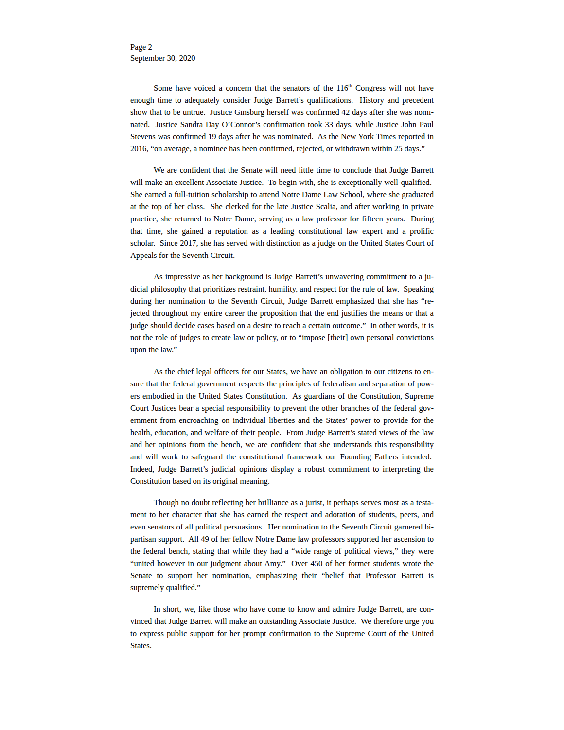Page 2
September 30, 2020
Some have voiced a concern that the senators of the 116th Congress will not have enough time to adequately consider Judge Barrett’s qualifications. History and precedent show that to be untrue. Justice Ginsburg herself was confirmed 42 days after she was nominated. Justice Sandra Day O’Connor’s confirmation took 33 days, while Justice John Paul Stevens was confirmed 19 days after he was nominated. As the New York Times reported in 2016, “on average, a nominee has been confirmed, rejected, or withdrawn within 25 days.”
We are confident that the Senate will need little time to conclude that Judge Barrett will make an excellent Associate Justice. To begin with, she is exceptionally well-qualified. She earned a full-tuition scholarship to attend Notre Dame Law School, where she graduated at the top of her class. She clerked for the late Justice Scalia, and after working in private practice, she returned to Notre Dame, serving as a law professor for fifteen years. During that time, she gained a reputation as a leading constitutional law expert and a prolific scholar. Since 2017, she has served with distinction as a judge on the United States Court of Appeals for the Seventh Circuit.
As impressive as her background is Judge Barrett’s unwavering commitment to a judicial philosophy that prioritizes restraint, humility, and respect for the rule of law. Speaking during her nomination to the Seventh Circuit, Judge Barrett emphasized that she has “rejected throughout my entire career the proposition that the end justifies the means or that a judge should decide cases based on a desire to reach a certain outcome.” In other words, it is not the role of judges to create law or policy, or to “impose [their] own personal convictions upon the law.”
As the chief legal officers for our States, we have an obligation to our citizens to ensure that the federal government respects the principles of federalism and separation of powers embodied in the United States Constitution. As guardians of the Constitution, Supreme Court Justices bear a special responsibility to prevent the other branches of the federal government from encroaching on individual liberties and the States’ power to provide for the health, education, and welfare of their people. From Judge Barrett’s stated views of the law and her opinions from the bench, we are confident that she understands this responsibility and will work to safeguard the constitutional framework our Founding Fathers intended. Indeed, Judge Barrett’s judicial opinions display a robust commitment to interpreting the Constitution based on its original meaning.
Though no doubt reflecting her brilliance as a jurist, it perhaps serves most as a testament to her character that she has earned the respect and adoration of students, peers, and even senators of all political persuasions. Her nomination to the Seventh Circuit garnered bipartisan support. All 49 of her fellow Notre Dame law professors supported her ascension to the federal bench, stating that while they had a “wide range of political views,” they were “united however in our judgment about Amy.” Over 450 of her former students wrote the Senate to support her nomination, emphasizing their “belief that Professor Barrett is supremely qualified.”
In short, we, like those who have come to know and admire Judge Barrett, are convinced that Judge Barrett will make an outstanding Associate Justice. We therefore urge you to express public support for her prompt confirmation to the Supreme Court of the United States.